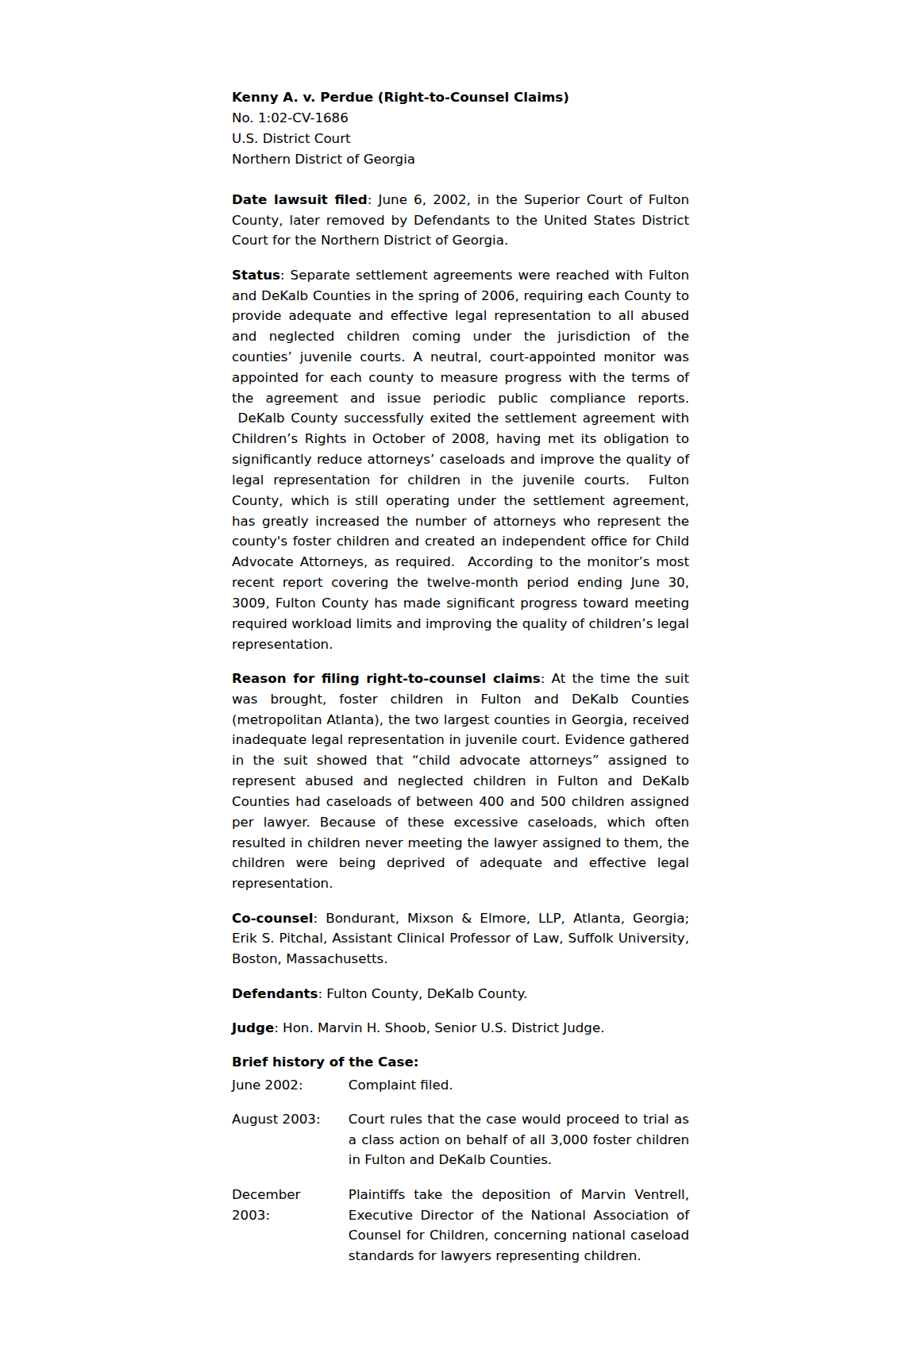Kenny A. v. Perdue (Right-to-Counsel Claims)
No. 1:02-CV-1686
U.S. District Court
Northern District of Georgia
Date lawsuit filed: June 6, 2002, in the Superior Court of Fulton County, later removed by Defendants to the United States District Court for the Northern District of Georgia.
Status: Separate settlement agreements were reached with Fulton and DeKalb Counties in the spring of 2006, requiring each County to provide adequate and effective legal representation to all abused and neglected children coming under the jurisdiction of the counties’ juvenile courts. A neutral, court-appointed monitor was appointed for each county to measure progress with the terms of the agreement and issue periodic public compliance reports. DeKalb County successfully exited the settlement agreement with Children’s Rights in October of 2008, having met its obligation to significantly reduce attorneys’ caseloads and improve the quality of legal representation for children in the juvenile courts. Fulton County, which is still operating under the settlement agreement, has greatly increased the number of attorneys who represent the county's foster children and created an independent office for Child Advocate Attorneys, as required. According to the monitor’s most recent report covering the twelve-month period ending June 30, 3009, Fulton County has made significant progress toward meeting required workload limits and improving the quality of children’s legal representation.
Reason for filing right-to-counsel claims: At the time the suit was brought, foster children in Fulton and DeKalb Counties (metropolitan Atlanta), the two largest counties in Georgia, received inadequate legal representation in juvenile court. Evidence gathered in the suit showed that “child advocate attorneys” assigned to represent abused and neglected children in Fulton and DeKalb Counties had caseloads of between 400 and 500 children assigned per lawyer. Because of these excessive caseloads, which often resulted in children never meeting the lawyer assigned to them, the children were being deprived of adequate and effective legal representation.
Co-counsel: Bondurant, Mixson & Elmore, LLP, Atlanta, Georgia; Erik S. Pitchal, Assistant Clinical Professor of Law, Suffolk University, Boston, Massachusetts.
Defendants: Fulton County, DeKalb County.
Judge: Hon. Marvin H. Shoob, Senior U.S. District Judge.
Brief history of the Case:
| June 2002: | Complaint filed. |
| August 2003: | Court rules that the case would proceed to trial as a class action on behalf of all 3,000 foster children in Fulton and DeKalb Counties. |
| December 2003: | Plaintiffs take the deposition of Marvin Ventrell, Executive Director of the National Association of Counsel for Children, concerning national caseload standards for lawyers representing children. |